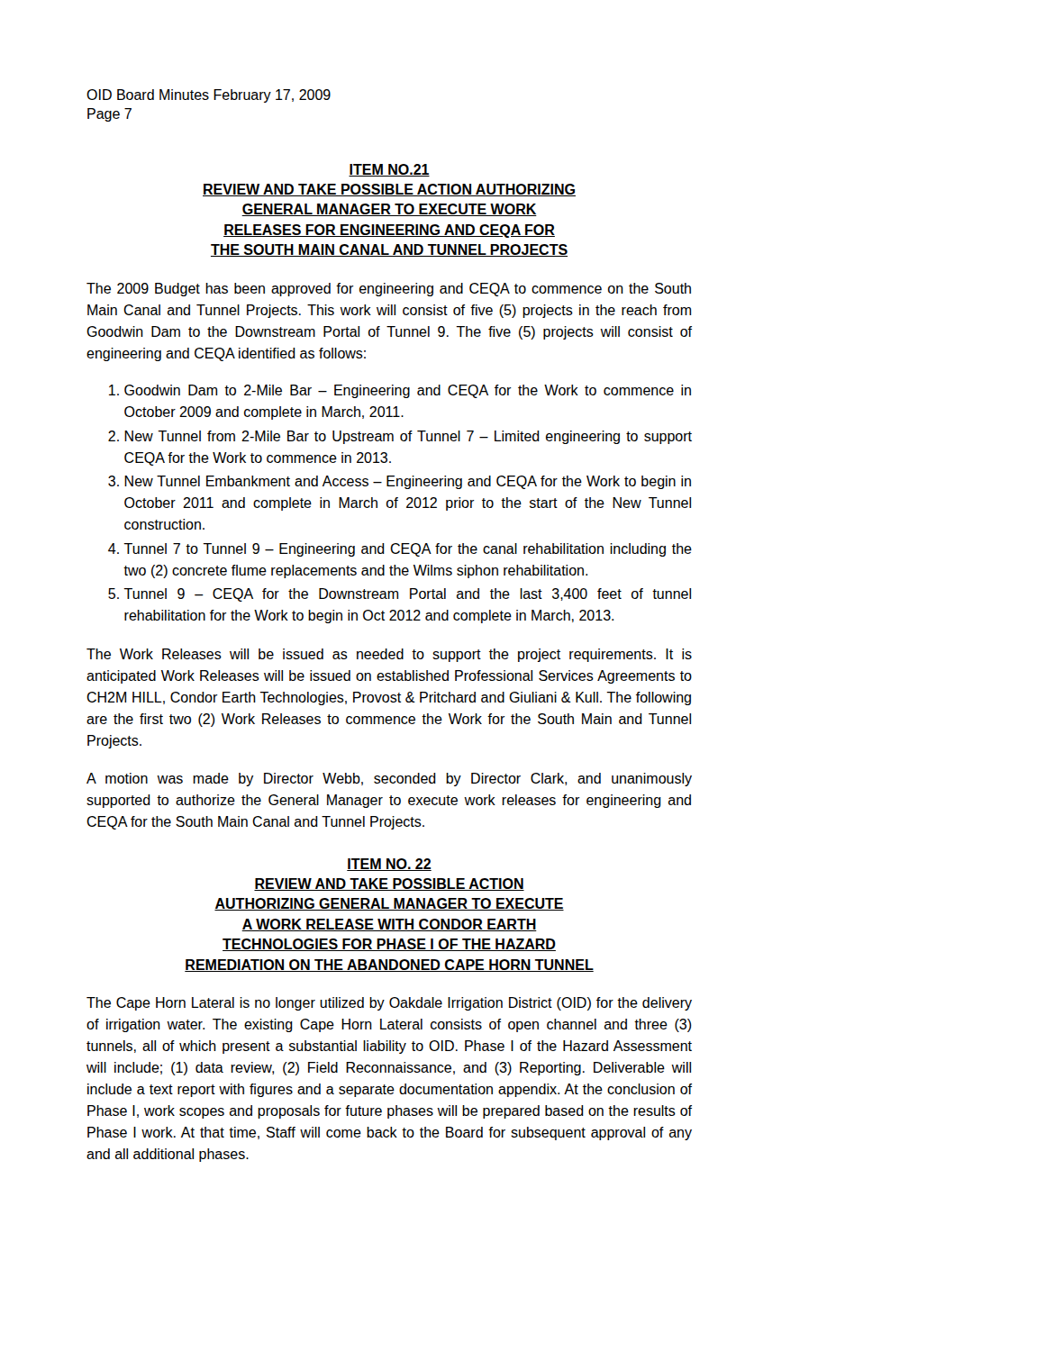OID Board Minutes February 17, 2009
Page 7
ITEM NO.21
REVIEW AND TAKE POSSIBLE ACTION AUTHORIZING
GENERAL MANAGER TO EXECUTE WORK
RELEASES FOR ENGINEERING AND CEQA FOR
THE SOUTH MAIN CANAL AND TUNNEL PROJECTS
The 2009 Budget has been approved for engineering and CEQA to commence on the South Main Canal and Tunnel Projects. This work will consist of five (5) projects in the reach from Goodwin Dam to the Downstream Portal of Tunnel 9. The five (5) projects will consist of engineering and CEQA identified as follows:
Goodwin Dam to 2-Mile Bar – Engineering and CEQA for the Work to commence in October 2009 and complete in March, 2011.
New Tunnel from 2-Mile Bar to Upstream of Tunnel 7 – Limited engineering to support CEQA for the Work to commence in 2013.
New Tunnel Embankment and Access – Engineering and CEQA for the Work to begin in October 2011 and complete in March of 2012 prior to the start of the New Tunnel construction.
Tunnel 7 to Tunnel 9 – Engineering and CEQA for the canal rehabilitation including the two (2) concrete flume replacements and the Wilms siphon rehabilitation.
Tunnel 9 – CEQA for the Downstream Portal and the last 3,400 feet of tunnel rehabilitation for the Work to begin in Oct 2012 and complete in March, 2013.
The Work Releases will be issued as needed to support the project requirements. It is anticipated Work Releases will be issued on established Professional Services Agreements to CH2M HILL, Condor Earth Technologies, Provost & Pritchard and Giuliani & Kull. The following are the first two (2) Work Releases to commence the Work for the South Main and Tunnel Projects.
A motion was made by Director Webb, seconded by Director Clark, and unanimously supported to authorize the General Manager to execute work releases for engineering and CEQA for the South Main Canal and Tunnel Projects.
ITEM NO. 22
REVIEW AND TAKE POSSIBLE ACTION
AUTHORIZING GENERAL MANAGER TO EXECUTE
A WORK RELEASE WITH CONDOR EARTH
TECHNOLOGIES FOR PHASE I OF THE HAZARD
REMEDIATION ON THE ABANDONED CAPE HORN TUNNEL
The Cape Horn Lateral is no longer utilized by Oakdale Irrigation District (OID) for the delivery of irrigation water. The existing Cape Horn Lateral consists of open channel and three (3) tunnels, all of which present a substantial liability to OID. Phase I of the Hazard Assessment will include; (1) data review, (2) Field Reconnaissance, and (3) Reporting. Deliverable will include a text report with figures and a separate documentation appendix. At the conclusion of Phase I, work scopes and proposals for future phases will be prepared based on the results of Phase I work. At that time, Staff will come back to the Board for subsequent approval of any and all additional phases.